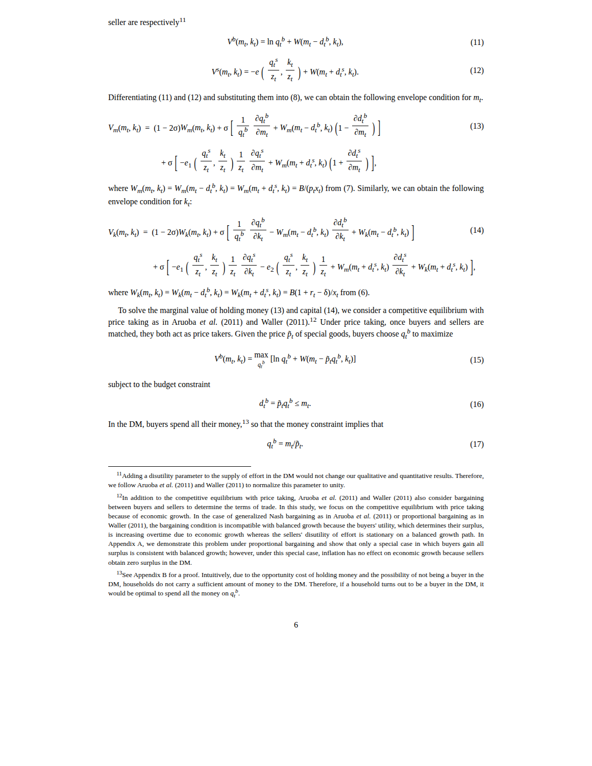seller are respectively11
Vb(mt, kt) = ln qtb + W(mt − dtb, kt),
(11)
Vs(mt, kt) = −e ( qts zt, kt zt ) + W(mt + dts, kt).
(12)
Differentiating (11) and (12) and substituting them into (8), we can obtain the following envelope condition for mt.
Vm(mt, kt) = (1 − 2σ)Wm(mt, kt) + σ [ 1 qtb ∂qtb∂mt + Wm(mt − dtb, kt) (1 − ∂dtb∂mt ) ]
(13)
+ σ [ −e1 ( qts zt, kt zt ) 1 zt ∂qts∂mt + Wm(mt + dts, kt) (1 + ∂dts∂mt ) ],
where Wm(mt, kt) = Wm(mt − dtb, kt) = Wm(mt + dts, kt) = B/(ptxt) from (7). Similarly, we can obtain the following envelope condition for kt:
Vk(mt, kt) = (1 − 2σ)Wk(mt, kt) + σ [ 1 qtb ∂qtb∂kt − Wm(mt − dtb, kt) ∂dtb∂kt + Wk(mt − dtb, kt) ]
(14)
+ σ [ −e1 ( qts zt, kt zt ) 1 zt ∂qts∂kt − e2 ( qts zt, kt zt ) 1 zt + Wm(mt + dts, kt) ∂dts∂kt + Wk(mt + dts, kt) ],
where Wk(mt, kt) = Wk(mt − dtb, kt) = Wk(mt + dts, kt) = B(1 + rt − δ)/xt from (6).
To solve the marginal value of holding money (13) and capital (14), we consider a competitive equilibrium with price taking as in Aruoba et al. (2011) and Waller (2011).12 Under price taking, once buyers and sellers are matched, they both act as price takers. Given the price p̃t of special goods, buyers choose qtb to maximize
Vb(mt, kt) = max qtb [ln qtb + W(mt − p̃tqtb, kt)]
(15)
subject to the budget constraint
dtb = p̃tqtb ≤ mt.
(16)
In the DM, buyers spend all their money,13 so that the money constraint implies that
qtb = mt/p̃t.
(17)
11Adding a disutility parameter to the supply of effort in the DM would not change our qualitative and quantitative results. Therefore, we follow Aruoba et al. (2011) and Waller (2011) to normalize this parameter to unity.
12In addition to the competitive equilibrium with price taking, Aruoba et al. (2011) and Waller (2011) also consider bargaining between buyers and sellers to determine the terms of trade. In this study, we focus on the competitive equilibrium with price taking because of economic growth. In the case of generalized Nash bargaining as in Aruoba et al. (2011) or proportional bargaining as in Waller (2011), the bargaining condition is incompatible with balanced growth because the buyers' utility, which determines their surplus, is increasing overtime due to economic growth whereas the sellers' disutility of effort is stationary on a balanced growth path. In Appendix A, we demonstrate this problem under proportional bargaining and show that only a special case in which buyers gain all surplus is consistent with balanced growth; however, under this special case, inflation has no effect on economic growth because sellers obtain zero surplus in the DM.
13See Appendix B for a proof. Intuitively, due to the opportunity cost of holding money and the possibility of not being a buyer in the DM, households do not carry a sufficient amount of money to the DM. Therefore, if a household turns out to be a buyer in the DM, it would be optimal to spend all the money on qtb.
6